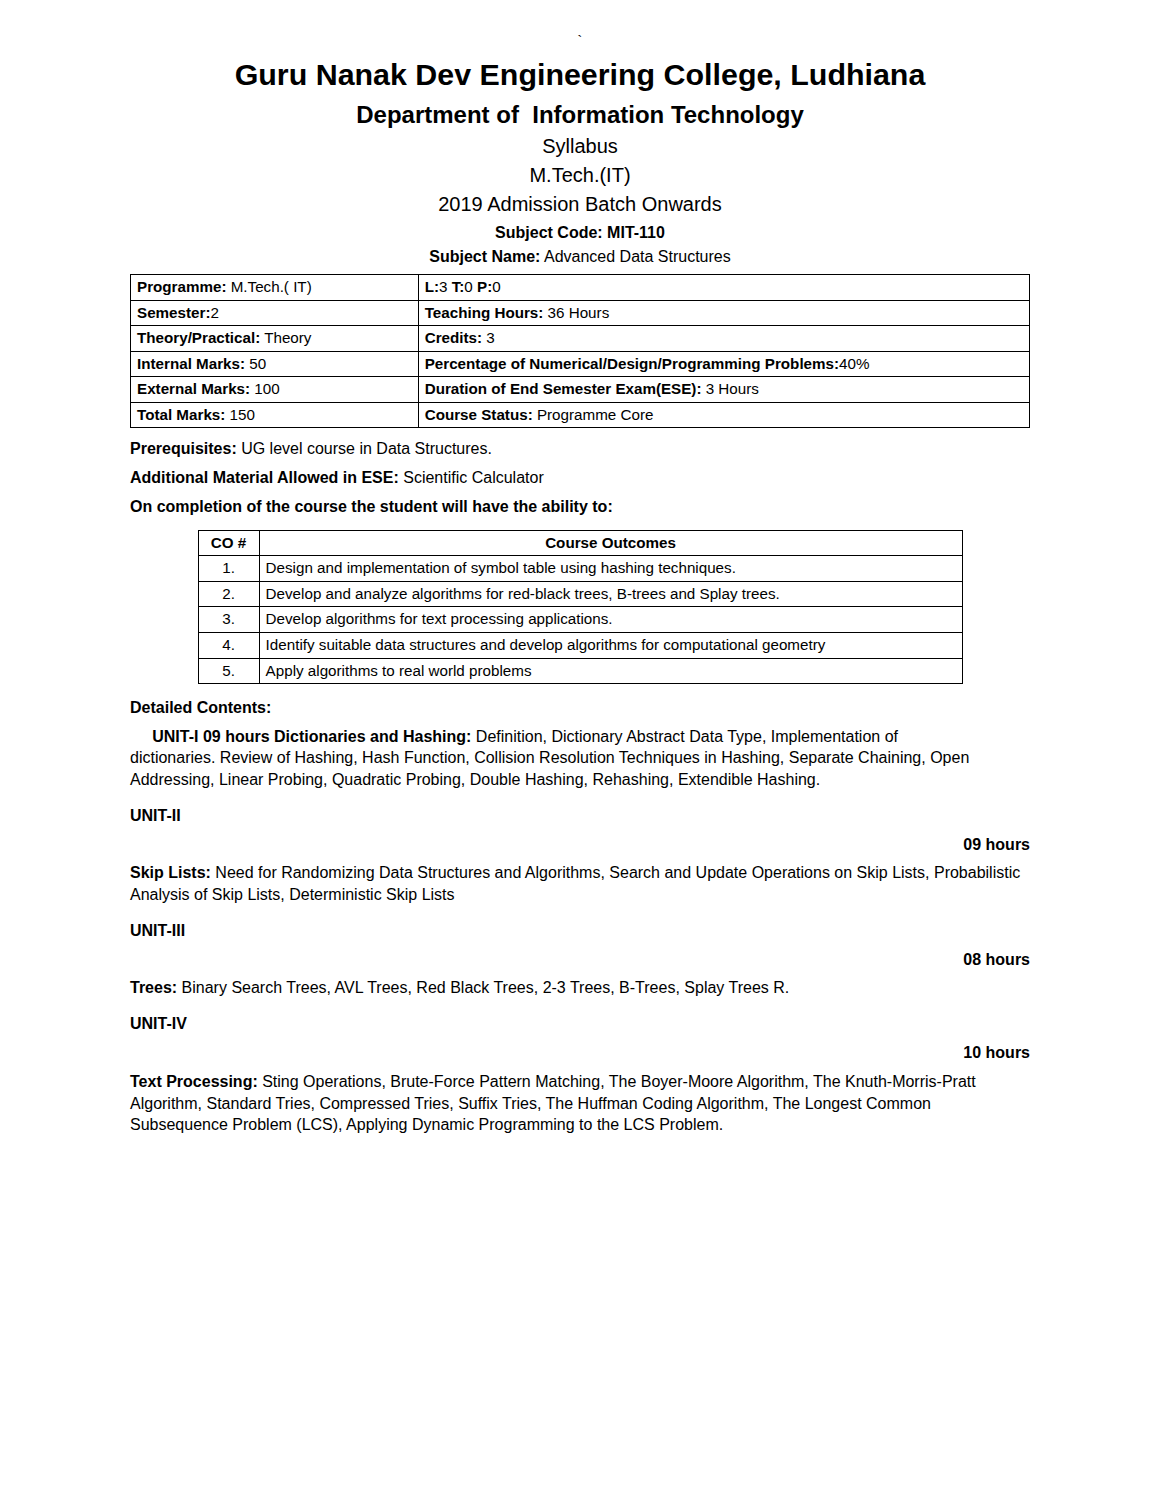`
Guru Nanak Dev Engineering College, Ludhiana
Department of Information Technology
Syllabus
M.Tech.(IT)
2019 Admission Batch Onwards
Subject Code: MIT-110
Subject Name: Advanced Data Structures
| Programme: M.Tech.( IT) | L: 3 T: 0 P: 0 |
| Semester: 2 | Teaching Hours: 36 Hours |
| Theory/Practical: Theory | Credits: 3 |
| Internal Marks: 50 | Percentage of Numerical/Design/Programming Problems: 40% |
| External Marks: 100 | Duration of End Semester Exam(ESE): 3 Hours |
| Total Marks: 150 | Course Status: Programme Core |
Prerequisites: UG level course in Data Structures.
Additional Material Allowed in ESE: Scientific Calculator
On completion of the course the student will have the ability to:
| CO # | Course Outcomes |
| --- | --- |
| 1. | Design and implementation of symbol table using hashing techniques. |
| 2. | Develop and analyze algorithms for red-black trees, B-trees and Splay trees. |
| 3. | Develop algorithms for text processing applications. |
| 4. | Identify suitable data structures and develop algorithms for computational geometry |
| 5. | Apply algorithms to real world problems |
Detailed Contents:
UNIT-I 09 hours Dictionaries and Hashing: Definition, Dictionary Abstract Data Type, Implementation of
dictionaries. Review of Hashing, Hash Function, Collision Resolution Techniques in Hashing, Separate Chaining, Open Addressing, Linear Probing, Quadratic Probing, Double Hashing, Rehashing, Extendible Hashing.
UNIT-II
09 hours
Skip Lists: Need for Randomizing Data Structures and Algorithms, Search and Update Operations on Skip Lists, Probabilistic Analysis of Skip Lists, Deterministic Skip Lists
UNIT-III
08 hours
Trees: Binary Search Trees, AVL Trees, Red Black Trees, 2-3 Trees, B-Trees, Splay Trees R.
UNIT-IV
10 hours
Text Processing: Sting Operations, Brute-Force Pattern Matching, The Boyer-Moore Algorithm, The Knuth-Morris-Pratt Algorithm, Standard Tries, Compressed Tries, Suffix Tries, The Huffman Coding Algorithm, The Longest Common Subsequence Problem (LCS), Applying Dynamic Programming to the LCS Problem.